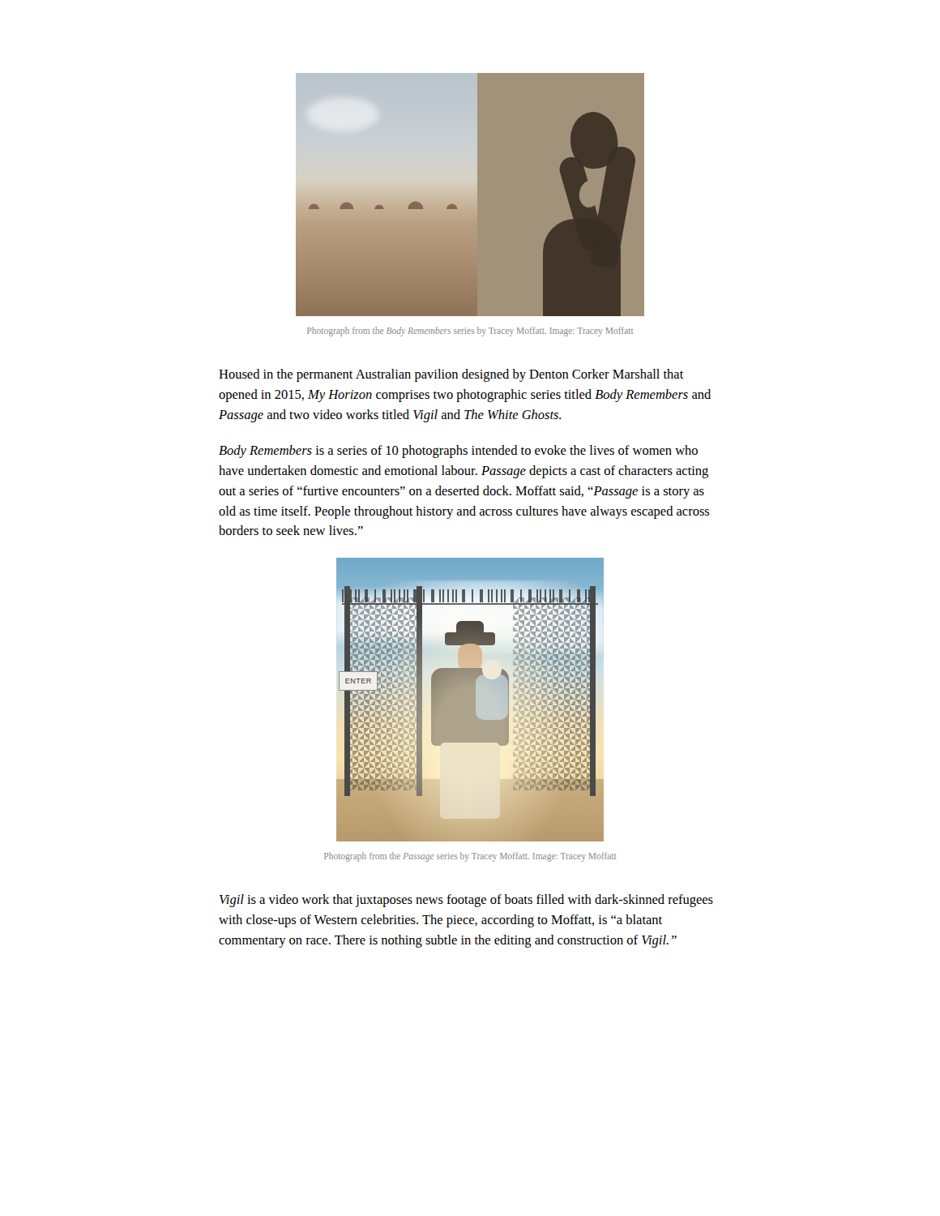Photograph from the Body Remembers series by Tracey Moffatt. Image: Tracey Moffatt
Housed in the permanent Australian pavilion designed by Denton Corker Marshall that opened in 2015, My Horizon comprises two photographic series titled Body Remembers and Passage and two video works titled Vigil and The White Ghosts.
Body Remembers is a series of 10 photographs intended to evoke the lives of women who have undertaken domestic and emotional labour. Passage depicts a cast of characters acting out a series of “furtive encounters” on a deserted dock. Moffatt said, “Passage is a story as old as time itself. People throughout history and across cultures have always escaped across borders to seek new lives.”
ENTER
Photograph from the Passage series by Tracey Moffatt. Image: Tracey Moffatt
Vigil is a video work that juxtaposes news footage of boats filled with dark-skinned refugees with close-ups of Western celebrities. The piece, according to Moffatt, is “a blatant commentary on race. There is nothing subtle in the editing and construction of Vigil.”